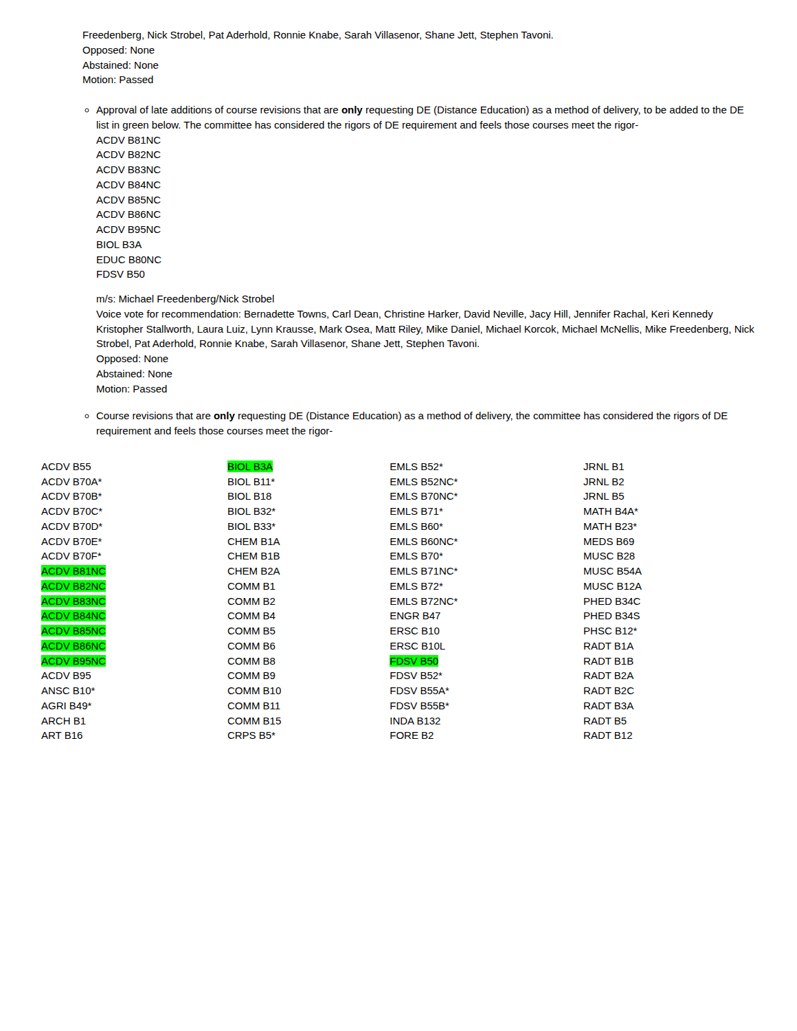Freedenberg, Nick Strobel, Pat Aderhold, Ronnie Knabe, Sarah Villasenor, Shane Jett, Stephen Tavoni.
Opposed: None
Abstained: None
Motion: Passed
Approval of late additions of course revisions that are only requesting DE (Distance Education) as a method of delivery, to be added to the DE list in green below. The committee has considered the rigors of DE requirement and feels those courses meet the rigor-
ACDV B81NC
ACDV B82NC
ACDV B83NC
ACDV B84NC
ACDV B85NC
ACDV B86NC
ACDV B95NC
BIOL B3A
EDUC B80NC
FDSV B50
m/s: Michael Freedenberg/Nick Strobel
Voice vote for recommendation: Bernadette Towns, Carl Dean, Christine Harker, David Neville, Jacy Hill, Jennifer Rachal, Keri Kennedy Kristopher Stallworth, Laura Luiz, Lynn Krausse, Mark Osea, Matt Riley, Mike Daniel, Michael Korcok, Michael McNellis, Mike Freedenberg, Nick Strobel, Pat Aderhold, Ronnie Knabe, Sarah Villasenor, Shane Jett, Stephen Tavoni.
Opposed: None
Abstained: None
Motion: Passed
Course revisions that are only requesting DE (Distance Education) as a method of delivery, the committee has considered the rigors of DE requirement and feels those courses meet the rigor-
| ACDV B55 ACDV B70A* ACDV B70B* ACDV B70C* ACDV B70D* ACDV B70E* ACDV B70F* ACDV B81NC ACDV B82NC ACDV B83NC ACDV B84NC ACDV B85NC ACDV B86NC ACDV B95NC ACDV B95 ANSC B10* AGRI B49* ARCH B1 ART B16 | BIOL B3A BIOL B11* BIOL B18 BIOL B32* BIOL B33* CHEM B1A CHEM B1B CHEM B2A COMM B1 COMM B2 COMM B4 COMM B5 COMM B6 COMM B8 COMM B9 COMM B10 COMM B11 COMM B15 CRPS B5* | EMLS B52* EMLS B52NC* EMLS B70NC* EMLS B71* EMLS B60* EMLS B60NC* EMLS B70* EMLS B71NC* EMLS B72* EMLS B72NC* ENGR B47 ERSC B10 ERSC B10L FDSV B50 FDSV B52* FDSV B55A* FDSV B55B* INDA B132 FORE B2 | JRNL B1 JRNL B2 JRNL B5 MATH B4A* MATH B23* MEDS B69 MUSC B28 MUSC B54A MUSC B12A PHED B34C PHED B34S PHSC B12* RADT B1A RADT B1B RADT B2A RADT B2C RADT B3A RADT B5 RADT B12 |